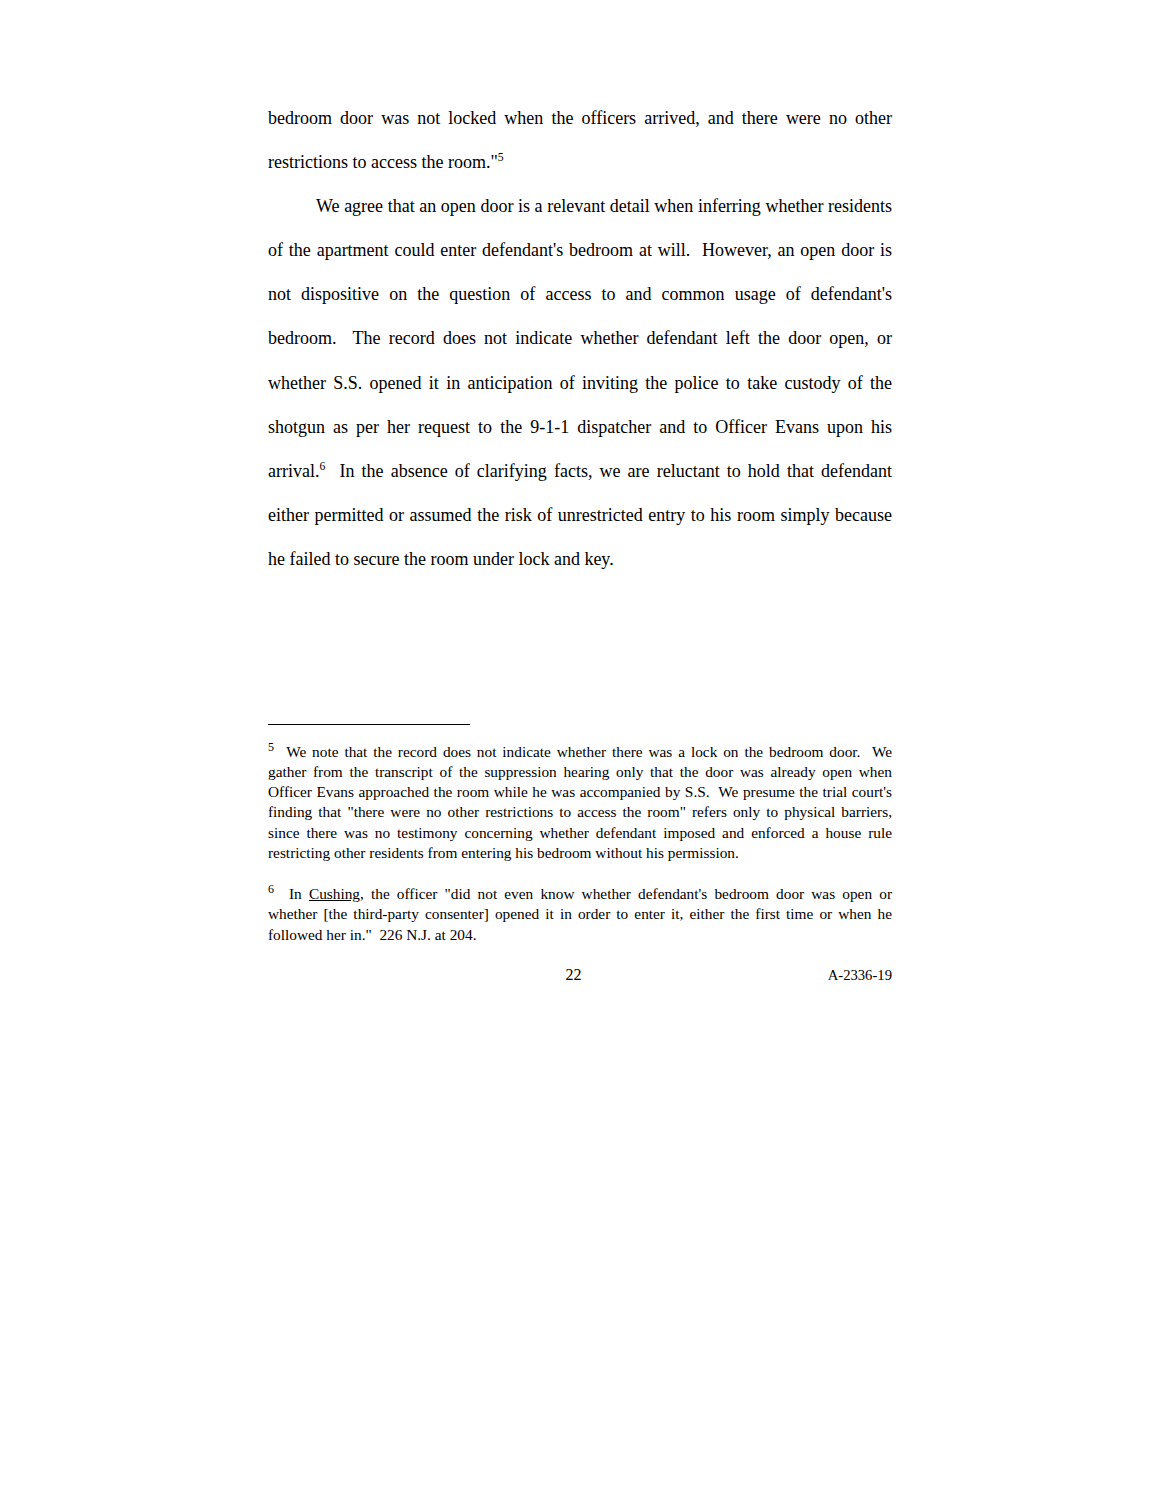bedroom door was not locked when the officers arrived, and there were no other restrictions to access the room."5
We agree that an open door is a relevant detail when inferring whether residents of the apartment could enter defendant's bedroom at will. However, an open door is not dispositive on the question of access to and common usage of defendant's bedroom. The record does not indicate whether defendant left the door open, or whether S.S. opened it in anticipation of inviting the police to take custody of the shotgun as per her request to the 9-1-1 dispatcher and to Officer Evans upon his arrival.6 In the absence of clarifying facts, we are reluctant to hold that defendant either permitted or assumed the risk of unrestricted entry to his room simply because he failed to secure the room under lock and key.
5 We note that the record does not indicate whether there was a lock on the bedroom door. We gather from the transcript of the suppression hearing only that the door was already open when Officer Evans approached the room while he was accompanied by S.S. We presume the trial court's finding that "there were no other restrictions to access the room" refers only to physical barriers, since there was no testimony concerning whether defendant imposed and enforced a house rule restricting other residents from entering his bedroom without his permission.
6 In Cushing, the officer "did not even know whether defendant's bedroom door was open or whether [the third-party consenter] opened it in order to enter it, either the first time or when he followed her in." 226 N.J. at 204.
22 A-2336-19